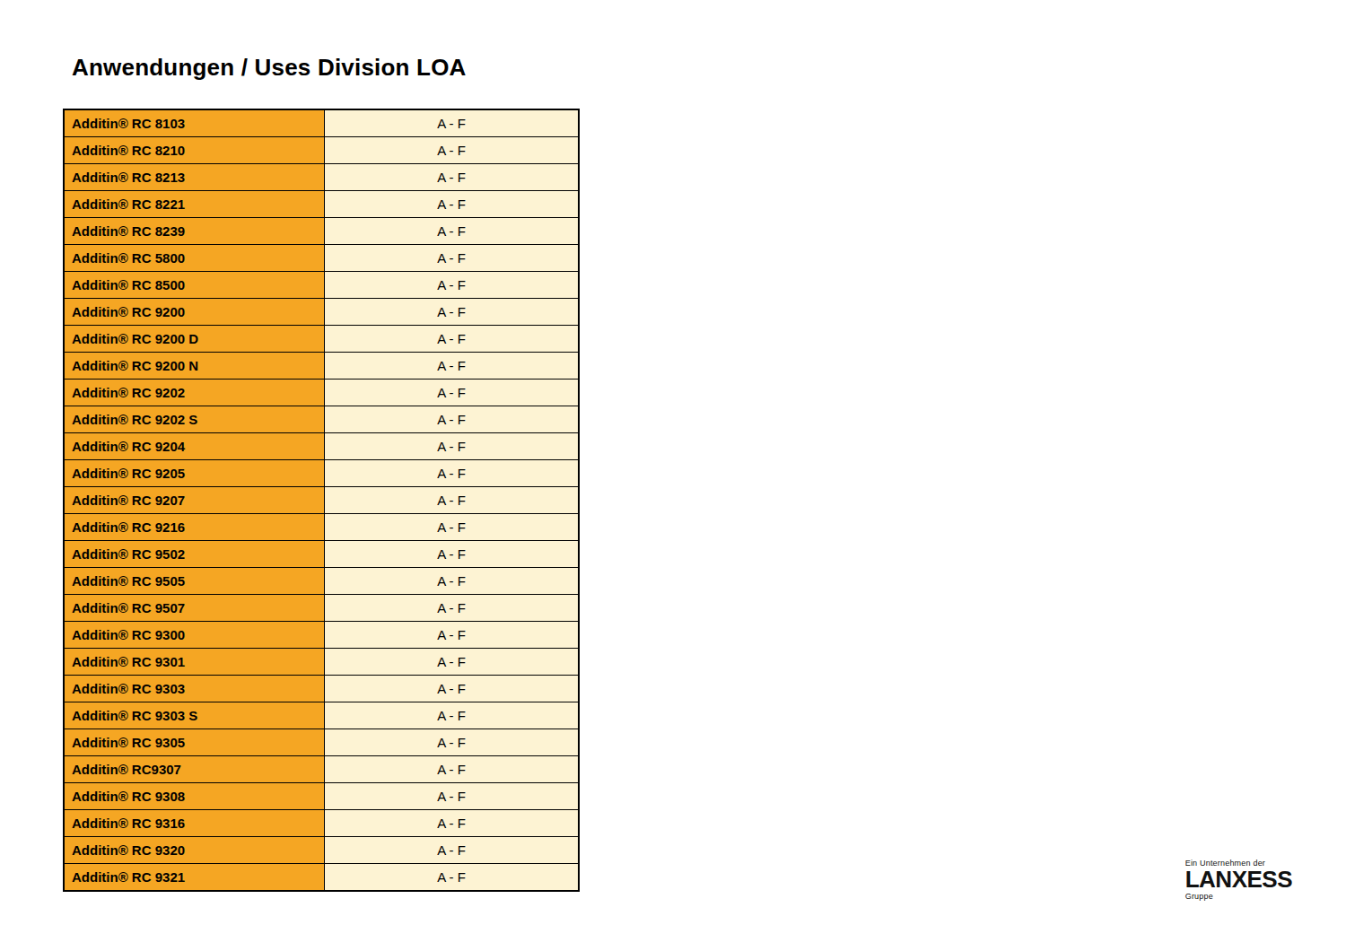Anwendungen / Uses Division LOA
| Additin® RC 8103 | A - F |
| Additin® RC 8210 | A - F |
| Additin® RC 8213 | A - F |
| Additin® RC 8221 | A - F |
| Additin® RC 8239 | A - F |
| Additin® RC 5800 | A - F |
| Additin® RC 8500 | A - F |
| Additin® RC 9200 | A - F |
| Additin® RC 9200 D | A - F |
| Additin® RC 9200 N | A - F |
| Additin® RC 9202 | A - F |
| Additin® RC 9202 S | A - F |
| Additin® RC 9204 | A - F |
| Additin® RC 9205 | A - F |
| Additin® RC 9207 | A - F |
| Additin® RC 9216 | A - F |
| Additin® RC 9502 | A - F |
| Additin® RC 9505 | A - F |
| Additin® RC 9507 | A - F |
| Additin® RC 9300 | A - F |
| Additin® RC 9301 | A - F |
| Additin® RC 9303 | A - F |
| Additin® RC 9303 S | A - F |
| Additin® RC 9305 | A - F |
| Additin® RC9307 | A - F |
| Additin® RC 9308 | A - F |
| Additin® RC 9316 | A - F |
| Additin® RC 9320 | A - F |
| Additin® RC 9321 | A - F |
Ein Unternehmen der
LANXESS
Gruppe